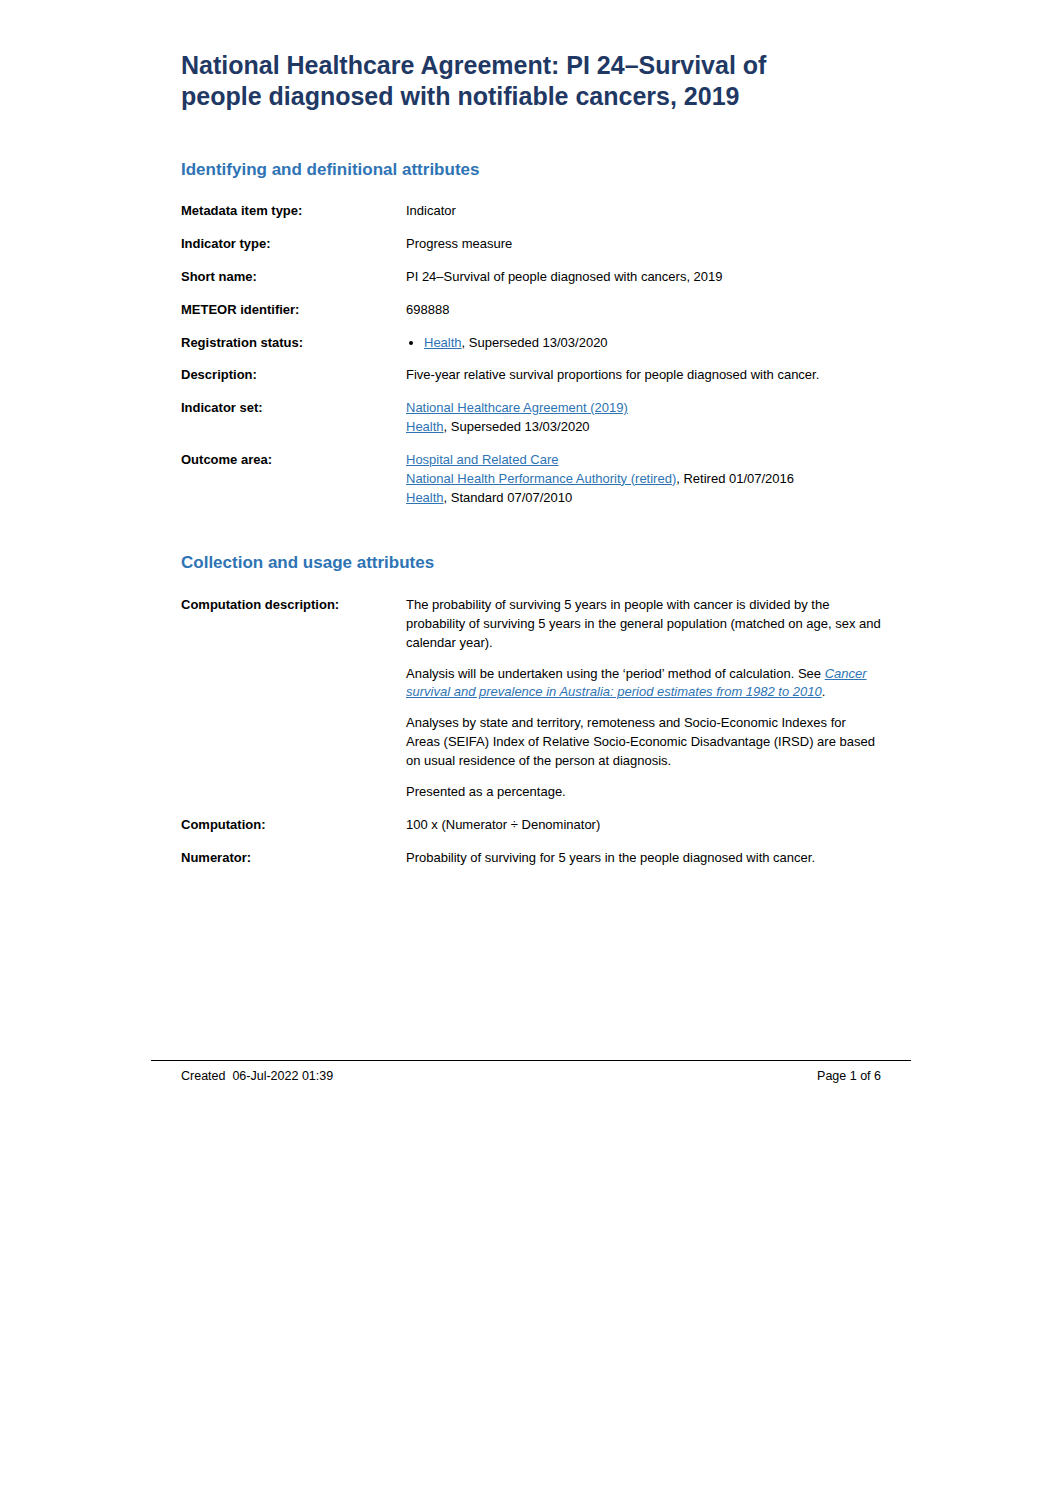National Healthcare Agreement: PI 24–Survival of
people diagnosed with notifiable cancers, 2019
Identifying and definitional attributes
| Metadata item type: | Indicator |
| Indicator type: | Progress measure |
| Short name: | PI 24–Survival of people diagnosed with cancers, 2019 |
| METEOR identifier: | 698888 |
| Registration status: | Health , Superseded 13/03/2020 |
| Description: | Five-year relative survival proportions for people diagnosed with cancer. |
| Indicator set: | National Healthcare Agreement (2019) Health , Superseded 13/03/2020 |
| Outcome area: | Hospital and Related Care National Health Performance Authority (retired) , Retired 01/07/2016 Health , Standard 07/07/2010 |
Collection and usage attributes
| Computation description: | The probability of surviving 5 years in people with cancer is divided by the probability of surviving 5 years in the general population (matched on age, sex and calendar year). Analysis will be undertaken using the ‘period’ method of calculation. See Cancer survival and prevalence in Australia: period estimates from 1982 to 2010 . Analyses by state and territory, remoteness and Socio-Economic Indexes for Areas (SEIFA) Index of Relative Socio-Economic Disadvantage (IRSD) are based on usual residence of the person at diagnosis. Presented as a percentage. |
| Computation: | 100 x (Numerator ÷ Denominator) |
| Numerator: | Probability of surviving for 5 years in the people diagnosed with cancer. |
Created 06-Jul-2022 01:39 Page 1 of 6